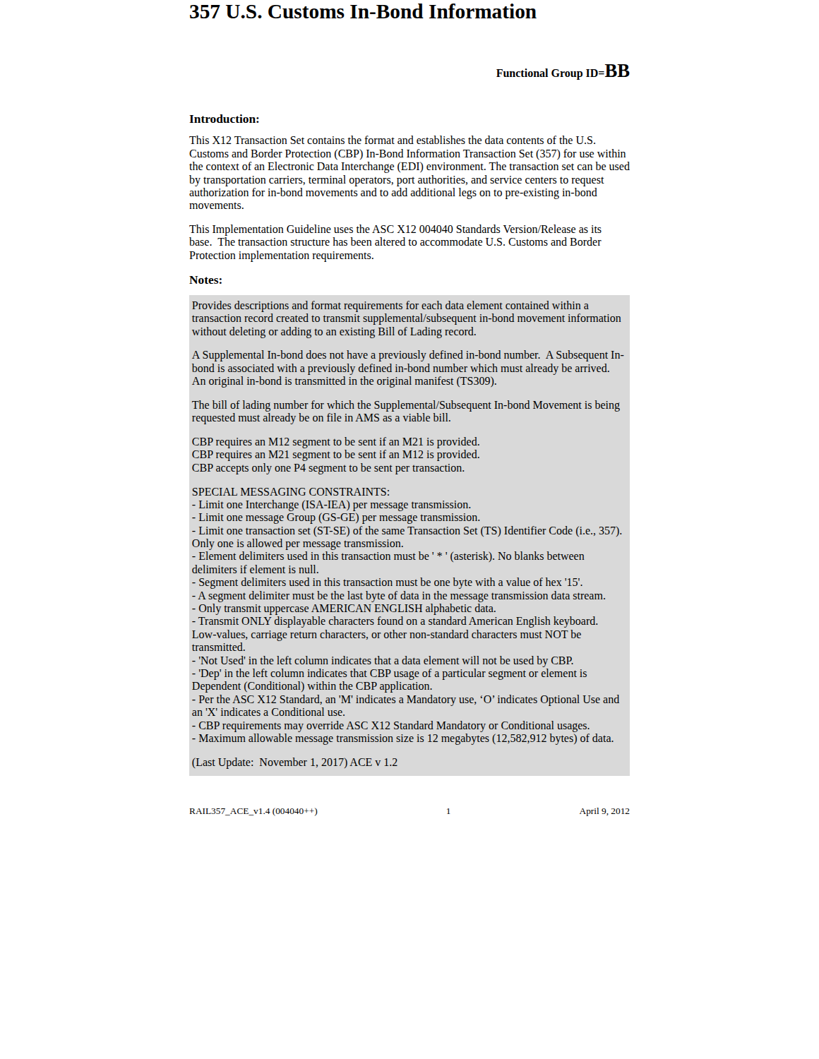357 U.S. Customs In-Bond Information
Functional Group ID=BB
Introduction:
This X12 Transaction Set contains the format and establishes the data contents of the U.S. Customs and Border Protection (CBP) In-Bond Information Transaction Set (357) for use within the context of an Electronic Data Interchange (EDI) environment. The transaction set can be used by transportation carriers, terminal operators, port authorities, and service centers to request authorization for in-bond movements and to add additional legs on to pre-existing in-bond movements.
This Implementation Guideline uses the ASC X12 004040 Standards Version/Release as its base. The transaction structure has been altered to accommodate U.S. Customs and Border Protection implementation requirements.
Notes:
Provides descriptions and format requirements for each data element contained within a transaction record created to transmit supplemental/subsequent in-bond movement information without deleting or adding to an existing Bill of Lading record.
A Supplemental In-bond does not have a previously defined in-bond number. A Subsequent In-bond is associated with a previously defined in-bond number which must already be arrived. An original in-bond is transmitted in the original manifest (TS309).
The bill of lading number for which the Supplemental/Subsequent In-bond Movement is being requested must already be on file in AMS as a viable bill.
CBP requires an M12 segment to be sent if an M21 is provided.
CBP requires an M21 segment to be sent if an M12 is provided.
CBP accepts only one P4 segment to be sent per transaction.
SPECIAL MESSAGING CONSTRAINTS:
- Limit one Interchange (ISA-IEA) per message transmission.
- Limit one message Group (GS-GE) per message transmission.
- Limit one transaction set (ST-SE) of the same Transaction Set (TS) Identifier Code (i.e., 357). Only one is allowed per message transmission.
- Element delimiters used in this transaction must be ' * ' (asterisk). No blanks between delimiters if element is null.
- Segment delimiters used in this transaction must be one byte with a value of hex '15'.
- A segment delimiter must be the last byte of data in the message transmission data stream.
- Only transmit uppercase AMERICAN ENGLISH alphabetic data.
- Transmit ONLY displayable characters found on a standard American English keyboard. Low-values, carriage return characters, or other non-standard characters must NOT be transmitted.
- 'Not Used' in the left column indicates that a data element will not be used by CBP.
- 'Dep' in the left column indicates that CBP usage of a particular segment or element is Dependent (Conditional) within the CBP application.
- Per the ASC X12 Standard, an 'M' indicates a Mandatory use, ‘O’ indicates Optional Use and an 'X' indicates a Conditional use.
- CBP requirements may override ASC X12 Standard Mandatory or Conditional usages.
- Maximum allowable message transmission size is 12 megabytes (12,582,912 bytes) of data.
(Last Update: November 1, 2017) ACE v 1.2
RAIL357_ACE_v1.4 (004040++) 1 April 9, 2012